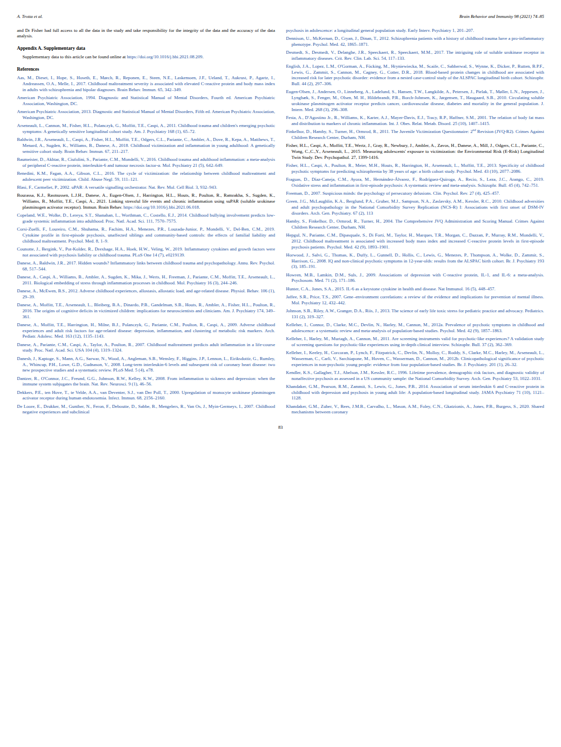A. Trotta et al. Brain Behavior and Immunity 98 (2021) 74–85
and Dr Fisher had full access to all the data in the study and take responsibility for the integrity of the data and the accuracy of the data analysis.
Appendix A. Supplementary data
Supplementary data to this article can be found online at https://doi.org/10.1016/j.bbi.2021.08.209.
References
Aas, M., Dieset, I., Hope, S., Hoseth, E., Mørch, R., Reponen, E., Steen, N.E., Laskemoen, J.F., Ueland, T., Aukrust, P., Agartz, I., Andreassen, O.A., Melle, I., 2017. Childhood maltreatment severity is associated with elevated C-reactive protein and body mass index in adults with schizophrenia and bipolar diagnoses. Brain Behav. Immun. 65, 342–349.
American Psychiatric Association, 1994. Diagnostic and Statistical Manual of Mental Disorders, Fourth ed. American Psychiatric Association, Washington, DC.
American Psychiatric Association, 2013. Diagnostic and Statistical Manual of Mental Disorders, Fifth ed. American Psychiatric Association, Washington, DC.
Arseneault, L., Cannon, M., Fisher, H.L., Polanczyk, G., Moffitt, T.E., Caspi, A., 2011. Childhood trauma and children's emerging psychotic symptoms: A genetically sensitive longitudinal cohort study. Am. J. Psychiatry 168 (1), 65–72.
Baldwin, J.R., Arseneault, L., Caspi, A., Fisher, H.L., Moffitt, T.E., Odgers, C.L., Pariante, C., Ambler, A., Dove, R., Kepa, A., Matthews, T., Menard, A., Sugden, K., Williams, B., Danese, A., 2018. Childhood victimization and inflammation in young adulthood: A genetically sensitive cohort study. Brain Behav. Immun. 67, 211–217.
Baumeister, D., Akhtar, R., Ciufolini, S., Pariante, C.M., Mondelli, V., 2016. Childhood trauma and adulthood inflammation: a meta-analysis of peripheral C-reactive protein, interleukin-6 and tumour necrosis factor-α. Mol. Psychiatry 21 (5), 642–649.
Benedini, K.M., Fagan, A.A., Gibson, C.L., 2016. The cycle of victimization: the relationship between childhood maltreatment and adolescent peer victimization. Child. Abuse Negl. 59, 111–121.
Blasi, F., Carmeliet, P., 2002. uPAR: A versatile signalling orchestrator. Nat. Rev. Mol. Cell Biol. 3, 932–943.
Bourassa, K.J., Rasmussen, L.J.H., Danese, A., Eugen-Olsen, J., Harrington, H.L., Houts, R., Poulton, R., Ramrakha, S., Sugden, K., Williams, B., Moffitt, T.E., Caspi, A., 2021. Linking stressful life events and chronic inflammation using suPAR (soluble urokinase plasminogen activator receptor). Immun. Brain Behav. https://doi.org/10.1016/j.bbi.2021.06.018.
Copeland, W.E., Wolke, D., Lereya, S.T., Shanahan, L., Worthman, C., Costello, E.J., 2014. Childhood bullying involvement predicts low-grade systemic inflammation into adulthood. Proc. Natl. Acad. Sci. 111, 7570–7575.
Corsi-Zuelli, F., Loureiro, C.M., Shuhama, R., Fachim, H.A., Menezes, P.R., Louzada-Junior, P., Mondelli, V., Del-Ben, C.M., 2019. Cytokine profile in first-episode psychosis, unaffected siblings and community-based controls: the effects of familial liability and childhood maltreatment. Psychol. Med. 8, 1–9.
Counotte, J., Bergink, V., Pot-Kolder, R., Drexhage, H.A., Hoek, H.W., Veling, W., 2019. Inflammatory cytokines and growth factors were not associated with psychosis liability or childhood trauma. PLoS One 14 (7), e0219139.
Danese, A., Baldwin, J.R., 2017. Hidden wounds? Inflammatory links between childhood trauma and psychopathology. Annu. Rev. Psychol. 68, 517–544.
Danese, A., Caspi, A., Williams, B., Ambler, A., Sugden, K., Mika, J., Werts, H., Freeman, J., Pariante, C.M., Moffitt, T.E., Arseneault, L., 2011. Biological embedding of stress through inflammation processes in childhood. Mol. Psychiatry 16 (3), 244–246.
Danese, A., McEwen, B.S., 2012. Adverse childhood experiences, allostasis, allostatic load, and age-related disease. Physiol. Behav. 106 (1), 29–39.
Danese, A., Moffitt, T.E., Arseneault, L., Bleiberg, B.A., Dinardo, P.B., Gandelman, S.B., Houts, R., Ambler, A., Fisher, H.L., Poulton, R., 2016. The origins of cognitive deficits in victimized children: implications for neuroscientists and clinicians. Am. J. Psychiatry 174, 349–361.
Danese, A., Moffitt, T.E., Harrington, H., Milne, B.J., Polanczyk, G., Pariante, C.M., Poulton, R., Caspi, A., 2009. Adverse childhood experiences and adult risk factors for age-related disease: depression, inflammation, and clustering of metabolic risk markers. Arch. Pediatr. Adolesc. Med. 163 (12), 1135–1143.
Danese, A., Pariante, C.M., Caspi, A., Taylor, A., Poulton, R., 2007. Childhood maltreatment predicts adult inflammation in a life-course study. Proc. Natl. Acad. Sci. USA 104 (4), 1319–1324.
Danesh, J., Kaptoge, S., Mann, A.G., Sarwar, N., Wood, A., Angleman, S.B., Wensley, F., Higgins, J.P., Lennon, L., Eiriksdottir, G., Rumley, A., Whincup, P.H., Lowe, G.D., Gudnason, V., 2008. Long-term interleukin-6 levels and subsequent risk of coronary heart disease: two new prospective studies and a systematic review. PLoS Med. 5 (4), e78.
Dantzer, R., O'Connor, J.C., Freund, G.G., Johnson, R.W., Kelley, K.W., 2008. From inflammation to sickness and depression: when the immune system subjugates the brain. Nat. Rev. Neurosci. 9 (1), 46–56.
Dekkers, P.E., ten Hove, T., te Velde, A.A., van Deventer, S.J., van Der Poll, T., 2000. Upregulation of monocyte urokinase plasminogen activator receptor during human endotoxemia. Infect. Immun. 68, 2156–2160.
De Loore, E., Drukker, M., Gunther, N., Feron, F., Deboutte, D., Sabbe, B., Mengelers, R., Van Os, J., Myin-Germeys, I., 2007. Childhood negative experiences and subclinical
psychosis in adolescence: a longitudinal general population study. Early Interv. Psychiatry 1, 201–207.
Dennison, U., McKernan, D., Cryan, J., Dinan, T., 2012. Schizophrenia patients with a history of childhood trauma have a pro-inflammatory phenotype. Psychol. Med. 42, 1865–1871.
Desmedt, S., Desmedt, V., Delanghe, J.R., Speeckaert, R., Speeckaert, M.M., 2017. The intriguing role of soluble urokinase receptor in inflammatory diseases. Crit. Rev. Clin. Lab. Sci. 54, 117–133.
English, J.A., Lopez, L.M., O'Gorman, A., Föcking, M., Hryniewiecka, M., Scaife, C., Sabherwal, S., Wynne, K., Dicker, P., Rutten, B.P.F., Lewis, G., Zammit, S., Cannon, M., Cagney, G., Cotter, D.R., 2018. Blood-based protein changes in childhood are associated with increased risk for later psychotic disorder: evidence from a nested case-control study of the ALSPAC longitudinal birth cohort. Schizophr. Bull. 44 (2), 297–306.
Eugen-Olsen, J., Andersen, O., Linneberg, A., Ladelund, S., Hansen, T.W., Langkilde, A., Petersen, J., Pielak, T., Møller, L.N., Jeppesen, J., Lyngbæk, S., Fenger, M., Olsen, M. H., Hildebrandt, P.R., Borch-Johnsen, K., Jørgensen, T., Haugaard, S.B., 2010. Circulating soluble urokinase plasminogen activator receptor predicts cancer, cardiovascular disease, diabetes and mortality in the general population. J. Intern. Med. 268 (3), 296–308.
Festa, A., D'Agostino Jr., R., Williams, K., Karter, A.J., Mayer-Davis, E.J., Tracy, R.P., Haffner, S.M., 2001. The relation of body fat mass and distribution to markers of chronic inflammation. Int. J. Obes. Relat. Metab. Disord. 25 (10), 1407–1415.
Finkelhor, D., Hamby, S., Turner, H., Ormrod, R., 2011. The Juvenile Victimization Questionnaire: 2nd Revision (JVQ-R2). Crimes Against Children Research Center, Durham, NH.
Fisher, H.L., Caspi, A., Moffitt, T.E., Wertz, J., Gray, R., Newbury, J., Ambler, A., Zavos, H., Danese, A., Mill, J., Odgers, C.L., Pariante, C., Wong, C.,C.,Y., Arseneault, L., 2015. Measuring adolescents' exposure to victimization: the Environmental Risk (E-Risk) Longitudinal Twin Study. Dev. Psychopathol. 27, 1399-1416.
Fisher, H.L., Caspi, A., Poulton, R., Meier, M.H., Houts, R., Harrington, H., Arseneault, L., Moffitt, T.E., 2013. Specificity of childhood psychotic symptoms for predicting schizophrenia by 38 years of age: a birth cohort study. Psychol. Med. 43 (10), 2077–2086.
Fraguas, D., Díaz-Caneja, C.M., Ayora, M., Hernández-Álvarez, F., Rodríguez-Quiroga, A., Recio, S., Leza, J.C., Arango, C., 2019. Oxidative stress and inflammation in first-episode psychosis: A systematic review and meta-analysis. Schizophr. Bull. 45 (4), 742–751.
Freeman, D., 2007. Suspicious minds: the psychology of persecutory delusions. Clin. Psychol. Rev. 27 (4), 425–457.
Green, J.G., McLaughlin, K.A., Berglund, P.A., Gruber, M.J., Sampson, N.A., Zaslavsky, A.M., Kessler, R.C., 2010. Childhood adversities and adult psychopathology in the National Comorbidity Survey Replication (NCS-R) I: Associations with first onset of DSM-IV disorders. Arch. Gen. Psychiatry. 67 (2), 113
Hamby, S., Finkelhor, D., Ormrod, R., Turner, H., 2004. The Comprehensive JVQ Administration and Scoring Manual. Crimes Against Children Research Center, Durham, NH.
Hepgul, N., Pariante, C.M., Dipasquale, S., Di Forti, M., Taylor, H., Marques, T.R., Morgan, C., Dazzan, P., Murray, R.M., Mondelli, V., 2012. Childhood maltreatment is associated with increased body mass index and increased C-reactive protein levels in first-episode psychosis patients. Psychol. Med. 42 (9), 1893–1901.
Horwood, J., Salvi, G., Thomas, K., Duffy, L., Gunnell, D., Hollis, C., Lewis, G., Menezes, P., Thompson, A., Wolke, D., Zammit, S., Harrison, G., 2008. IQ and non-clinical psychotic symptoms in 12-year-olds: results from the ALSPAC birth cohort. Br. J. Psychiatry 193 (3), 185–191.
Howren, M.B., Lamkin, D.M., Suls, J., 2009. Associations of depression with C-reactive protein, IL-1, and IL-6: a meta-analysis. Psychosom. Med. 71 (2), 171–186.
Hunter, C.A., Jones, S.A., 2015. IL-6 as a keystone cytokine in health and disease. Nat Immunol. 16 (5), 448–457.
Jaffee, S.R., Price, T.S., 2007. Gene–environment correlations: a review of the evidence and implications for prevention of mental illness. Mol. Psychiatry 12, 432–442.
Johnson, S.B., Riley, A.W., Granger, D.A., Riis, J., 2013. The science of early life toxic stress for pediatric practice and advocacy. Pediatrics. 131 (2), 319–327.
Kelleher, I., Connor, D., Clarke, M.C., Devlin, N., Harley, M., Cannon, M., 2012a. Prevalence of psychotic symptoms in childhood and adolescence: a systematic review and meta-analysis of population-based studies. Psychol. Med. 42 (9), 1857–1863.
Kelleher, I., Harley, M., Murtagh, A., Cannon, M., 2011. Are screening instruments valid for psychotic-like experiences? A validation study of screening questions for psychotic-like experiences using in-depth clinical interview. Schizophr. Bull. 37 (2), 362–369.
Kelleher, I., Keeley, H., Corcoran, P., Lynch, F., Fitzpatrick, C., Devlin, N., Molloy, C., Roddy, S., Clarke, M.C., Harley, M., Arseneault, L., Wasserman, C., Carli, V., Sarchiapone, M., Hoven, C., Wasserman, D., Cannon, M., 2012b. Clinicopathological significance of psychotic experiences in non-psychotic young people: evidence from four population-based studies. Br. J. Psychiatry. 201 (1), 26–32.
Kendler, K.S., Gallagher, T.J., Abelson, J.M., Kessler, R.C., 1996. Lifetime prevalence, demographic risk factors, and diagnostic validity of nonaffective psychosis as assessed in a US community sample: the National Comorbidity Survey. Arch. Gen. Psychiatry 53, 1022–1031.
Khandaker, G.M., Pearson, R.M., Zammit, S., Lewis, G., Jones, P.B., 2014. Association of serum interleukin 6 and C-reactive protein in childhood with depression and psychosis in young adult life: A population-based longitudinal study. JAMA Psychiatry 71 (10), 1121–1128.
Khandaker, G.M., Zuber, V., Rees, J.M.B., Carvalho, L., Mason, A.M., Foley, C.N., Gkatzionis, A., Jones, P.B., Burgess, S., 2020. Shared mechanisms between coronary
83